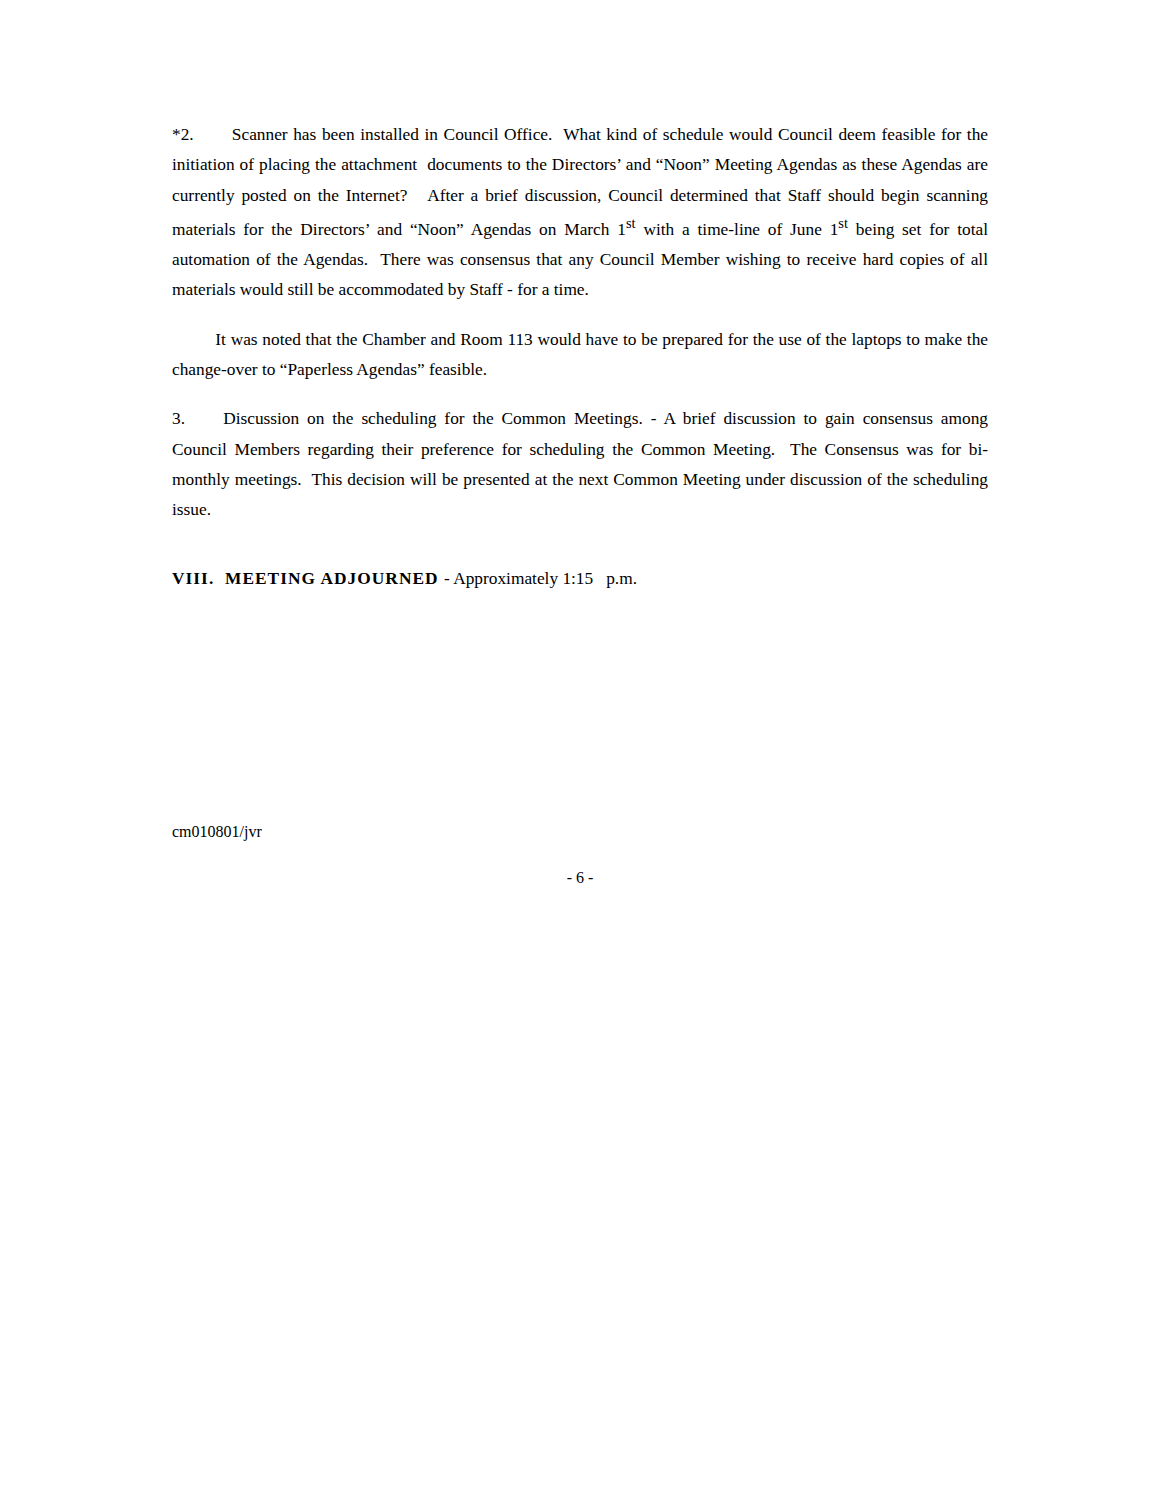*2. Scanner has been installed in Council Office. What kind of schedule would Council deem feasible for the initiation of placing the attachment documents to the Directors’ and “Noon” Meeting Agendas as these Agendas are currently posted on the Internet? After a brief discussion, Council determined that Staff should begin scanning materials for the Directors’ and “Noon” Agendas on March 1st with a time-line of June 1st being set for total automation of the Agendas. There was consensus that any Council Member wishing to receive hard copies of all materials would still be accommodated by Staff - for a time.
It was noted that the Chamber and Room 113 would have to be prepared for the use of the laptops to make the change-over to “Paperless Agendas” feasible.
3. Discussion on the scheduling for the Common Meetings. - A brief discussion to gain consensus among Council Members regarding their preference for scheduling the Common Meeting. The Consensus was for bi-monthly meetings. This decision will be presented at the next Common Meeting under discussion of the scheduling issue.
VIII. MEETING ADJOURNED - Approximately 1:15 p.m.
cm010801/jvr
- 6 -